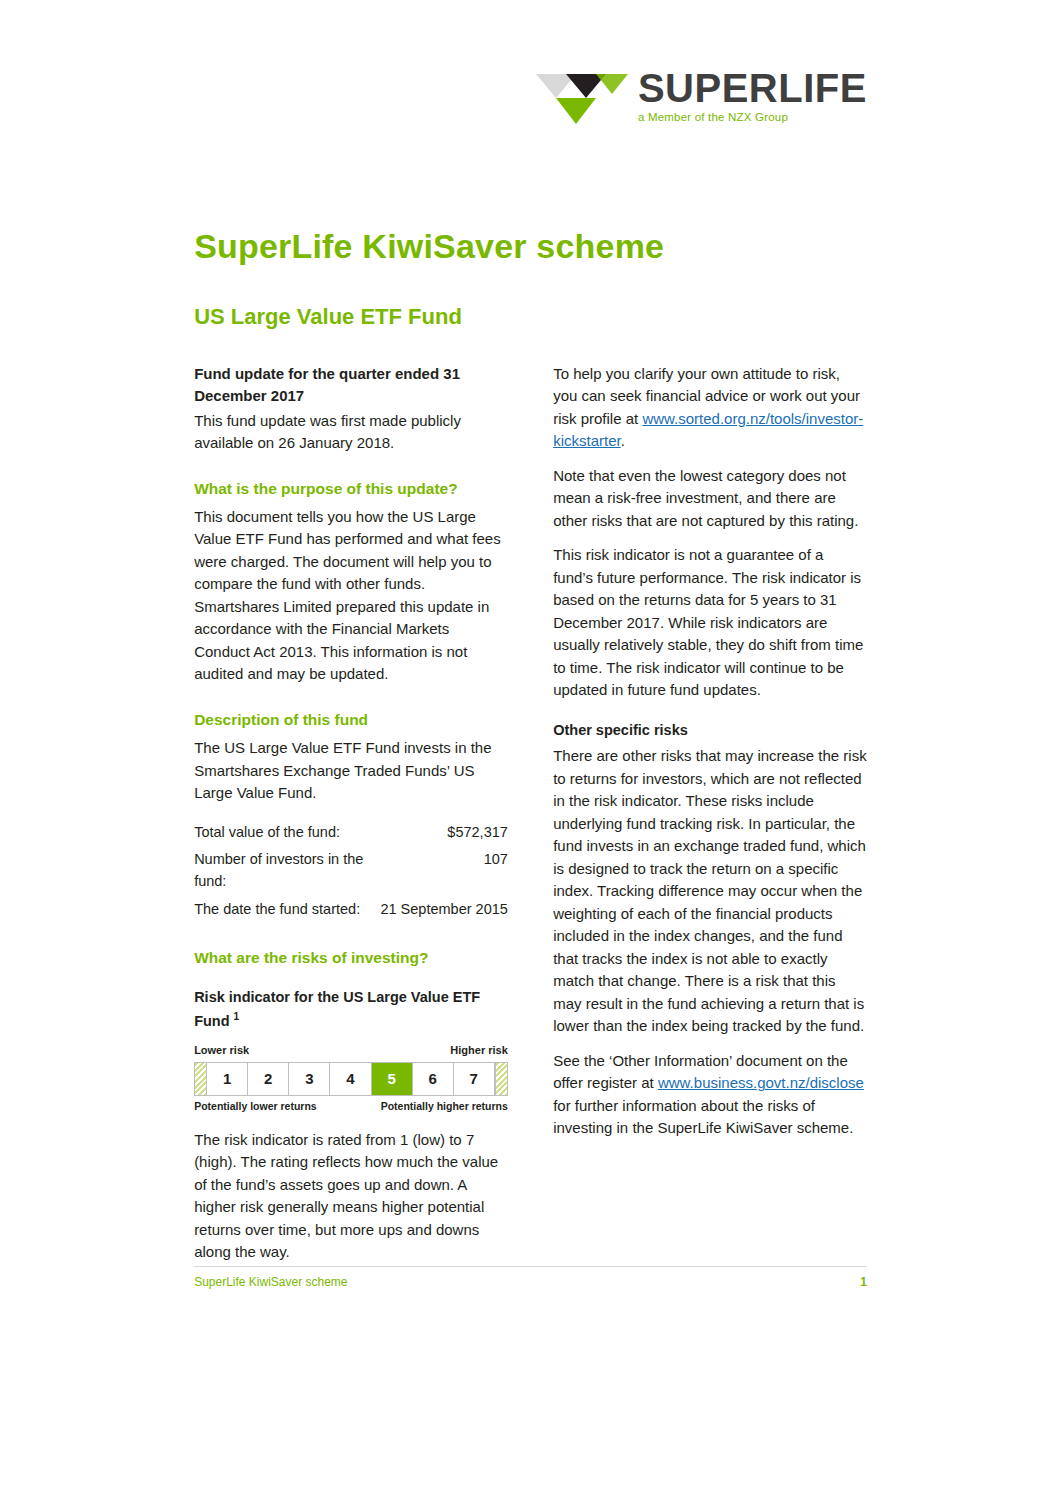SUPERLIFE
a Member of the NZX Group
SuperLife KiwiSaver scheme
US Large Value ETF Fund
Fund update for the quarter ended 31 December 2017
This fund update was first made publicly available on 26 January 2018.
What is the purpose of this update?
This document tells you how the US Large Value ETF Fund has performed and what fees were charged. The document will help you to compare the fund with other funds. Smartshares Limited prepared this update in accordance with the Financial Markets Conduct Act 2013. This information is not audited and may be updated.
Description of this fund
The US Large Value ETF Fund invests in the Smartshares Exchange Traded Funds’ US Large Value Fund.
| Total value of the fund: | $572,317 |
| Number of investors in the fund: | 107 |
| The date the fund started: | 21 September 2015 |
What are the risks of investing?
Risk indicator for the US Large Value ETF Fund 1
Lower risk Higher risk
1
2
3
4
5
6
7
Potentially lower returns Potentially higher returns
The risk indicator is rated from 1 (low) to 7 (high). The rating reflects how much the value of the fund’s assets goes up and down. A higher risk generally means higher potential returns over time, but more ups and downs along the way.
To help you clarify your own attitude to risk, you can seek financial advice or work out your risk profile at www.sorted.org.nz/tools/investor-kickstarter.
Note that even the lowest category does not mean a risk-free investment, and there are other risks that are not captured by this rating.
This risk indicator is not a guarantee of a fund’s future performance. The risk indicator is based on the returns data for 5 years to 31 December 2017. While risk indicators are usually relatively stable, they do shift from time to time. The risk indicator will continue to be updated in future fund updates.
Other specific risks
There are other risks that may increase the risk to returns for investors, which are not reflected in the risk indicator. These risks include underlying fund tracking risk. In particular, the fund invests in an exchange traded fund, which is designed to track the return on a specific index. Tracking difference may occur when the weighting of each of the financial products included in the index changes, and the fund that tracks the index is not able to exactly match that change. There is a risk that this may result in the fund achieving a return that is lower than the index being tracked by the fund.
See the ‘Other Information’ document on the offer register at www.business.govt.nz/disclose for further information about the risks of investing in the SuperLife KiwiSaver scheme.
SuperLife KiwiSaver scheme 1